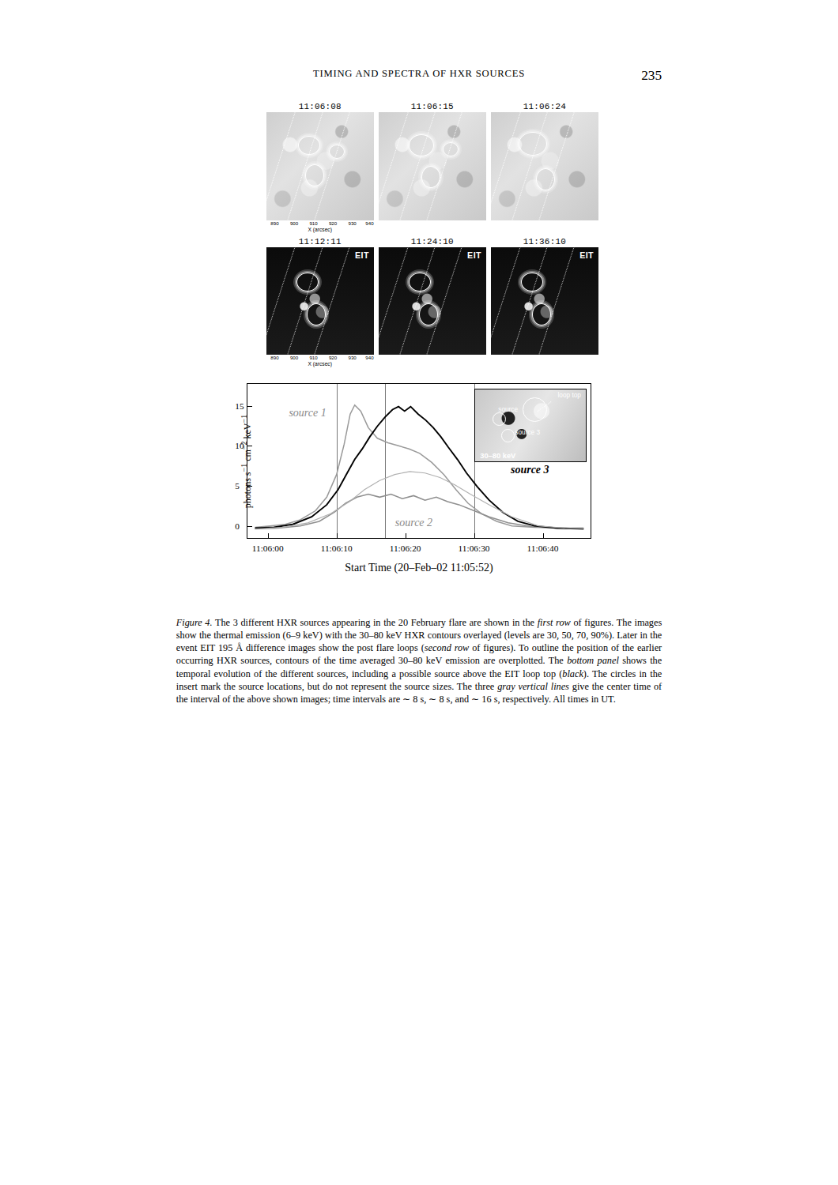Timing and spectra of HXR sources 235
11:06:08
Y (arcsec) 290 280 270 260 250 240
890 900 910 920 930 940 X (arcsec)
11:06:15
11:06:24
11:12:11
EIT
Y (arcsec) 290 280 270 260 250 240
890 900 910 920 930 940 X (arcsec)
11:24:10
EIT
11:36:10
EIT
photons s−1 cm−2 keV−1
15
10
5
0
source 1
source 2
source 3
loop top source source 3 30–80 keV
11:06:00
11:06:10
11:06:20
11:06:30
11:06:40
Start Time (20–Feb–02 11:05:52)
Figure 4. The 3 different HXR sources appearing in the 20 February flare are shown in the first row of figures. The images show the thermal emission (6–9 keV) with the 30–80 keV HXR contours overlayed (levels are 30, 50, 70, 90%). Later in the event EIT 195 Å difference images show the post flare loops (second row of figures). To outline the position of the earlier occurring HXR sources, contours of the time averaged 30–80 keV emission are overplotted. The bottom panel shows the temporal evolution of the different sources, including a possible source above the EIT loop top (black). The circles in the insert mark the source locations, but do not represent the source sizes. The three gray vertical lines give the center time of the interval of the above shown images; time intervals are ∼ 8 s, ∼ 8 s, and ∼ 16 s, respectively. All times in UT.